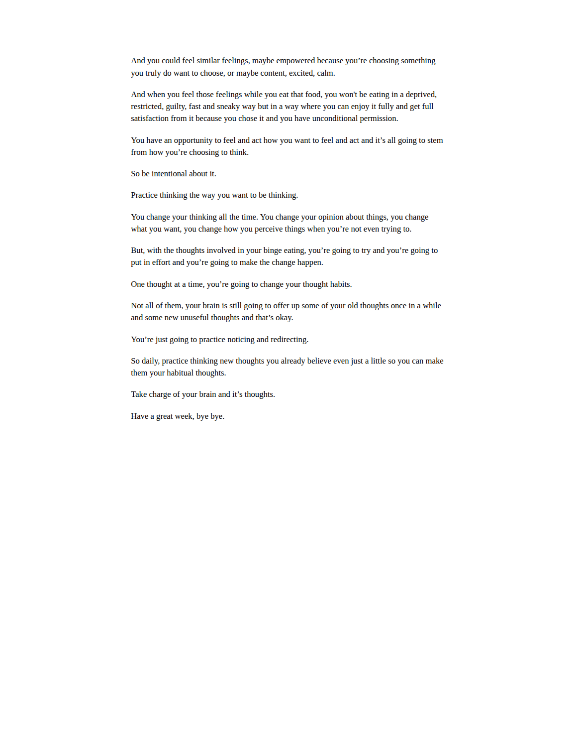And you could feel similar feelings, maybe empowered because you’re choosing something you truly do want to choose, or maybe content, excited, calm.
And when you feel those feelings while you eat that food, you won't be eating in a deprived, restricted, guilty, fast and sneaky way but in a way where you can enjoy it fully and get full satisfaction from it because you chose it and you have unconditional permission.
You have an opportunity to feel and act how you want to feel and act and it’s all going to stem from how you’re choosing to think.
So be intentional about it.
Practice thinking the way you want to be thinking.
You change your thinking all the time. You change your opinion about things, you change what you want, you change how you perceive things when you’re not even trying to.
But, with the thoughts involved in your binge eating, you’re going to try and you’re going to put in effort and you’re going to make the change happen.
One thought at a time, you’re going to change your thought habits.
Not all of them, your brain is still going to offer up some of your old thoughts once in a while and some new unuseful thoughts and that’s okay.
You’re just going to practice noticing and redirecting.
So daily, practice thinking new thoughts you already believe even just a little so you can make them your habitual thoughts.
Take charge of your brain and it’s thoughts.
Have a great week, bye bye.